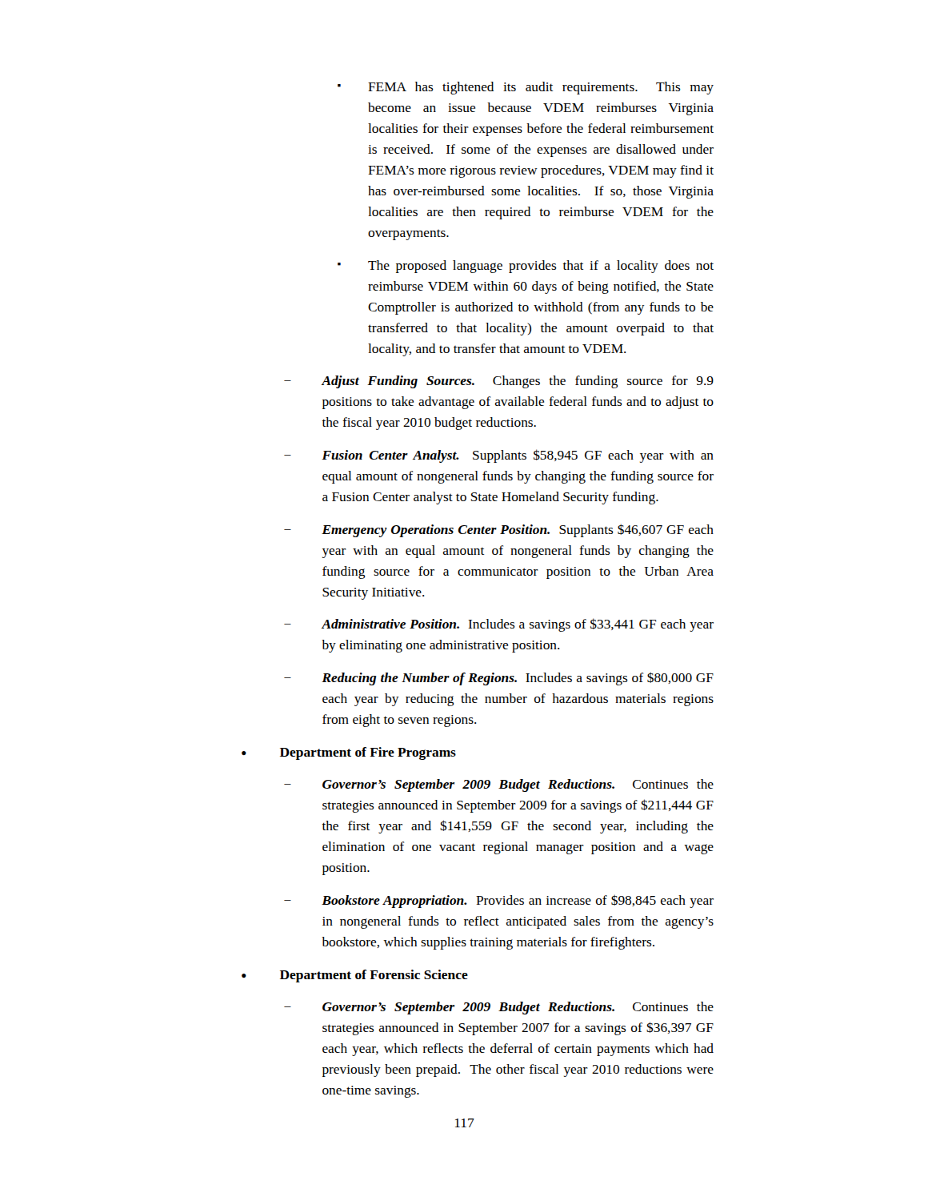FEMA has tightened its audit requirements. This may become an issue because VDEM reimburses Virginia localities for their expenses before the federal reimbursement is received. If some of the expenses are disallowed under FEMA’s more rigorous review procedures, VDEM may find it has over-reimbursed some localities. If so, those Virginia localities are then required to reimburse VDEM for the overpayments.
The proposed language provides that if a locality does not reimburse VDEM within 60 days of being notified, the State Comptroller is authorized to withhold (from any funds to be transferred to that locality) the amount overpaid to that locality, and to transfer that amount to VDEM.
Adjust Funding Sources. Changes the funding source for 9.9 positions to take advantage of available federal funds and to adjust to the fiscal year 2010 budget reductions.
Fusion Center Analyst. Supplants $58,945 GF each year with an equal amount of nongeneral funds by changing the funding source for a Fusion Center analyst to State Homeland Security funding.
Emergency Operations Center Position. Supplants $46,607 GF each year with an equal amount of nongeneral funds by changing the funding source for a communicator position to the Urban Area Security Initiative.
Administrative Position. Includes a savings of $33,441 GF each year by eliminating one administrative position.
Reducing the Number of Regions. Includes a savings of $80,000 GF each year by reducing the number of hazardous materials regions from eight to seven regions.
Department of Fire Programs
Governor’s September 2009 Budget Reductions. Continues the strategies announced in September 2009 for a savings of $211,444 GF the first year and $141,559 GF the second year, including the elimination of one vacant regional manager position and a wage position.
Bookstore Appropriation. Provides an increase of $98,845 each year in nongeneral funds to reflect anticipated sales from the agency’s bookstore, which supplies training materials for firefighters.
Department of Forensic Science
Governor’s September 2009 Budget Reductions. Continues the strategies announced in September 2007 for a savings of $36,397 GF each year, which reflects the deferral of certain payments which had previously been prepaid. The other fiscal year 2010 reductions were one-time savings.
117